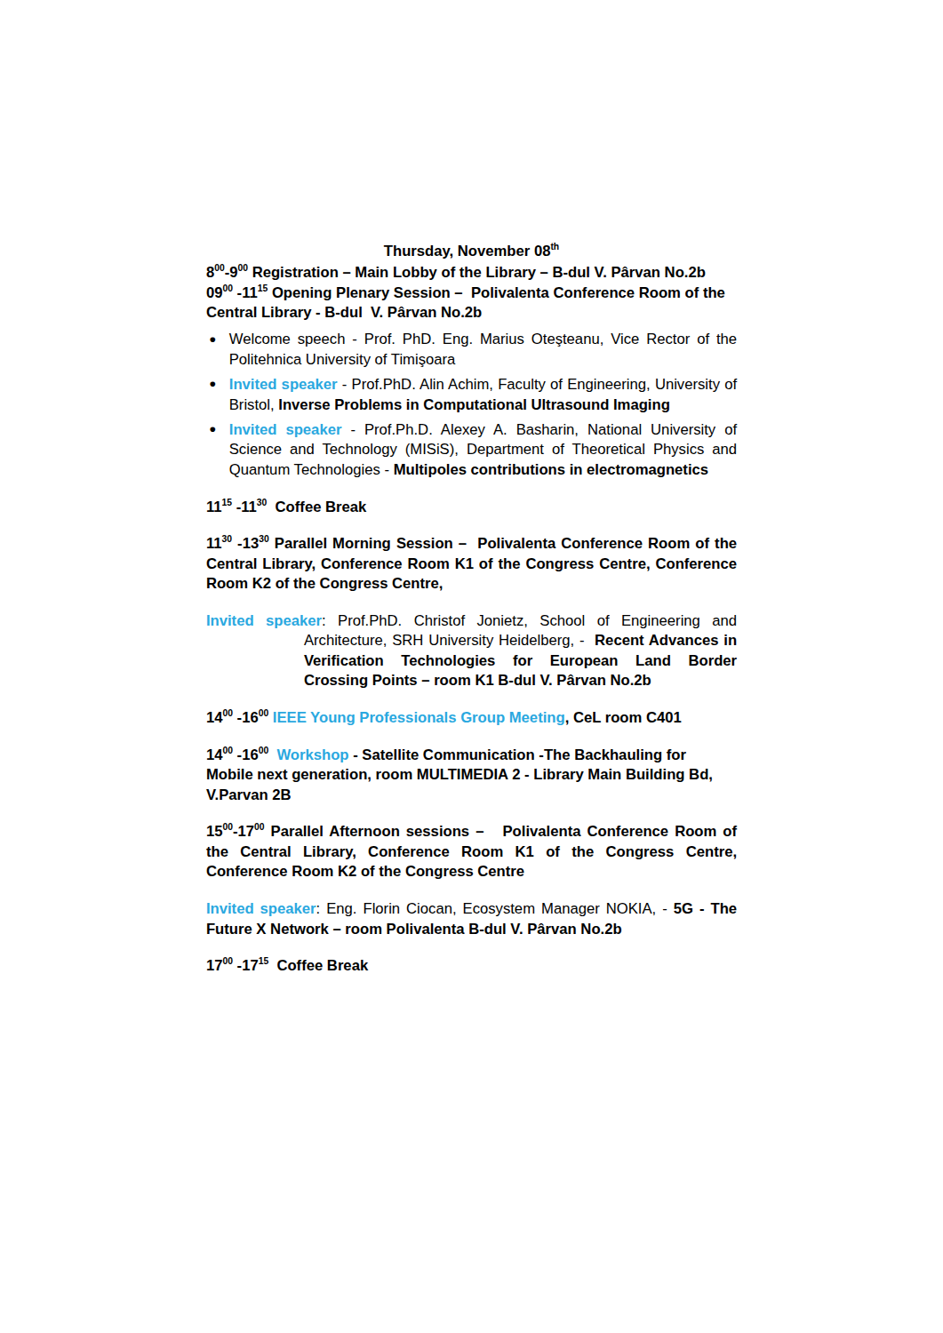Thursday, November 08th
800-900 Registration – Main Lobby of the Library – B-dul V. Pârvan No.2b
0900 -1115 Opening Plenary Session – Polivalenta Conference Room of the Central Library - B-dul V. Pârvan No.2b
Welcome speech - Prof. PhD. Eng. Marius Oteşteanu, Vice Rector of the Politehnica University of Timişoara
Invited speaker - Prof.PhD. Alin Achim, Faculty of Engineering, University of Bristol, Inverse Problems in Computational Ultrasound Imaging
Invited speaker - Prof.Ph.D. Alexey A. Basharin, National University of Science and Technology (MISiS), Department of Theoretical Physics and Quantum Technologies - Multipoles contributions in electromagnetics
1115 -1130 Coffee Break
1130 -1330 Parallel Morning Session – Polivalenta Conference Room of the Central Library, Conference Room K1 of the Congress Centre, Conference Room K2 of the Congress Centre,
Invited speaker: Prof.PhD. Christof Jonietz, School of Engineering and Architecture, SRH University Heidelberg, - Recent Advances in Verification Technologies for European Land Border Crossing Points – room K1 B-dul V. Pârvan No.2b
1400 -1600 IEEE Young Professionals Group Meeting, CeL room C401
1400 -1600 Workshop - Satellite Communication -The Backhauling for Mobile next generation, room MULTIMEDIA 2 - Library Main Building Bd, V.Parvan 2B
1500-1700 Parallel Afternoon sessions – Polivalenta Conference Room of the Central Library, Conference Room K1 of the Congress Centre, Conference Room K2 of the Congress Centre
Invited speaker: Eng. Florin Ciocan, Ecosystem Manager NOKIA, - 5G - The Future X Network – room Polivalenta B-dul V. Pârvan No.2b
1700 -1715 Coffee Break